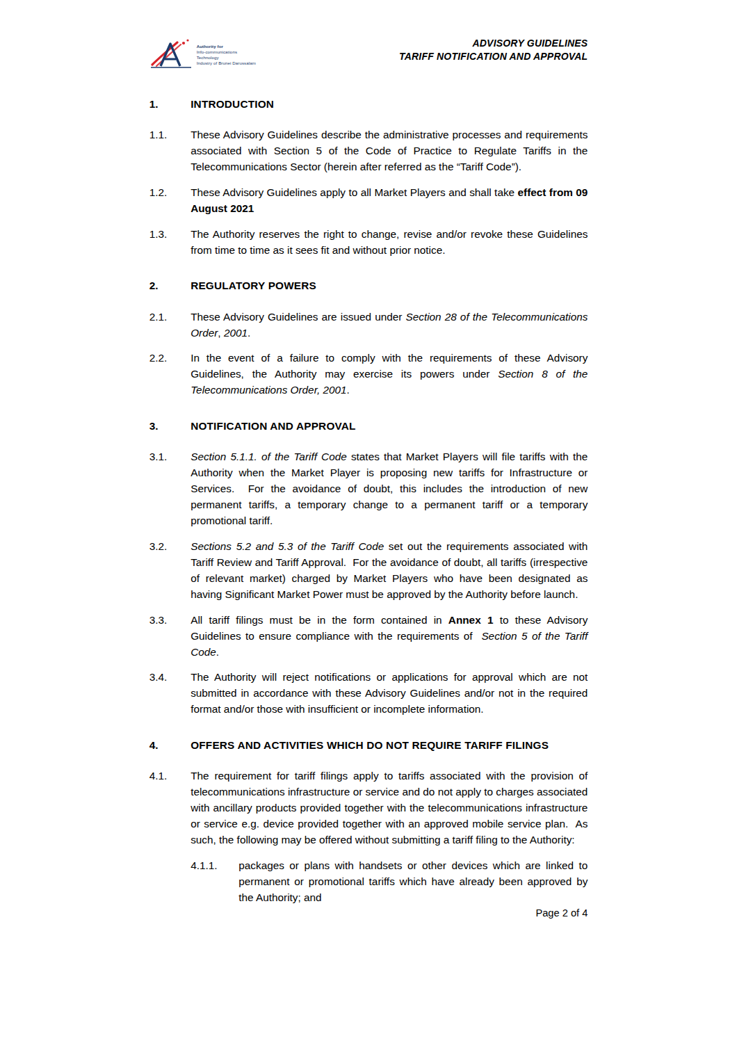Authority for
Info-communications
Technology
Industry of Brunei Darussalam
ADVISORY GUIDELINES
TARIFF NOTIFICATION AND APPROVAL
1.
Introduction
1.1.
These Advisory Guidelines describe the administrative processes and requirements associated with Section 5 of the Code of Practice to Regulate Tariffs in the Telecommunications Sector (herein after referred as the “Tariff Code”).
1.2.
These Advisory Guidelines apply to all Market Players and shall take effect from 09 August 2021
1.3.
The Authority reserves the right to change, revise and/or revoke these Guidelines from time to time as it sees fit and without prior notice.
2.
Regulatory Powers
2.1.
These Advisory Guidelines are issued under Section 28 of the Telecommunications Order, 2001.
2.2.
In the event of a failure to comply with the requirements of these Advisory Guidelines, the Authority may exercise its powers under Section 8 of the Telecommunications Order, 2001.
3.
Notification and Approval
3.1.
Section 5.1.1. of the Tariff Code states that Market Players will file tariffs with the Authority when the Market Player is proposing new tariffs for Infrastructure or Services. For the avoidance of doubt, this includes the introduction of new permanent tariffs, a temporary change to a permanent tariff or a temporary promotional tariff.
3.2.
Sections 5.2 and 5.3 of the Tariff Code set out the requirements associated with Tariff Review and Tariff Approval. For the avoidance of doubt, all tariffs (irrespective of relevant market) charged by Market Players who have been designated as having Significant Market Power must be approved by the Authority before launch.
3.3.
All tariff filings must be in the form contained in Annex 1 to these Advisory Guidelines to ensure compliance with the requirements of Section 5 of the Tariff Code.
3.4.
The Authority will reject notifications or applications for approval which are not submitted in accordance with these Advisory Guidelines and/or not in the required format and/or those with insufficient or incomplete information.
4.
Offers and Activities Which Do Not Require Tariff Filings
4.1.
The requirement for tariff filings apply to tariffs associated with the provision of telecommunications infrastructure or service and do not apply to charges associated with ancillary products provided together with the telecommunications infrastructure or service e.g. device provided together with an approved mobile service plan. As such, the following may be offered without submitting a tariff filing to the Authority:
4.1.1.
packages or plans with handsets or other devices which are linked to permanent or promotional tariffs which have already been approved by the Authority; and
Page 2 of 4